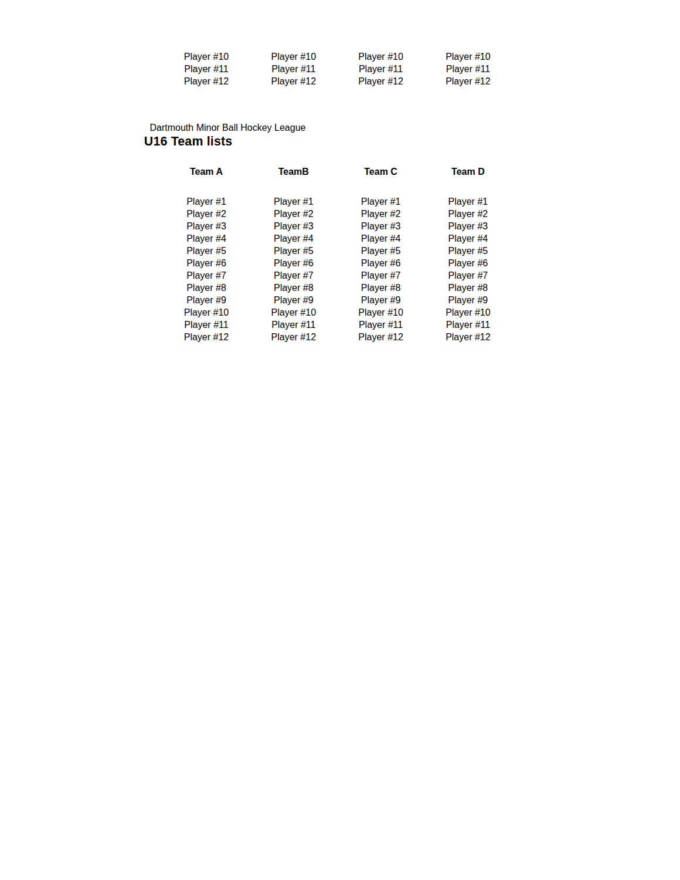| Player #10 | Player #10 | Player #10 | Player #10 |
| Player #11 | Player #11 | Player #11 | Player #11 |
| Player #12 | Player #12 | Player #12 | Player #12 |
Dartmouth Minor Ball Hockey League
U16 Team lists
| Team A | TeamB | Team C | Team D |
| --- | --- | --- | --- |
| Player #1 | Player #1 | Player #1 | Player #1 |
| Player #2 | Player #2 | Player #2 | Player #2 |
| Player #3 | Player #3 | Player #3 | Player #3 |
| Player #4 | Player #4 | Player #4 | Player #4 |
| Player #5 | Player #5 | Player #5 | Player #5 |
| Player #6 | Player #6 | Player #6 | Player #6 |
| Player #7 | Player #7 | Player #7 | Player #7 |
| Player #8 | Player #8 | Player #8 | Player #8 |
| Player #9 | Player #9 | Player #9 | Player #9 |
| Player #10 | Player #10 | Player #10 | Player #10 |
| Player #11 | Player #11 | Player #11 | Player #11 |
| Player #12 | Player #12 | Player #12 | Player #12 |